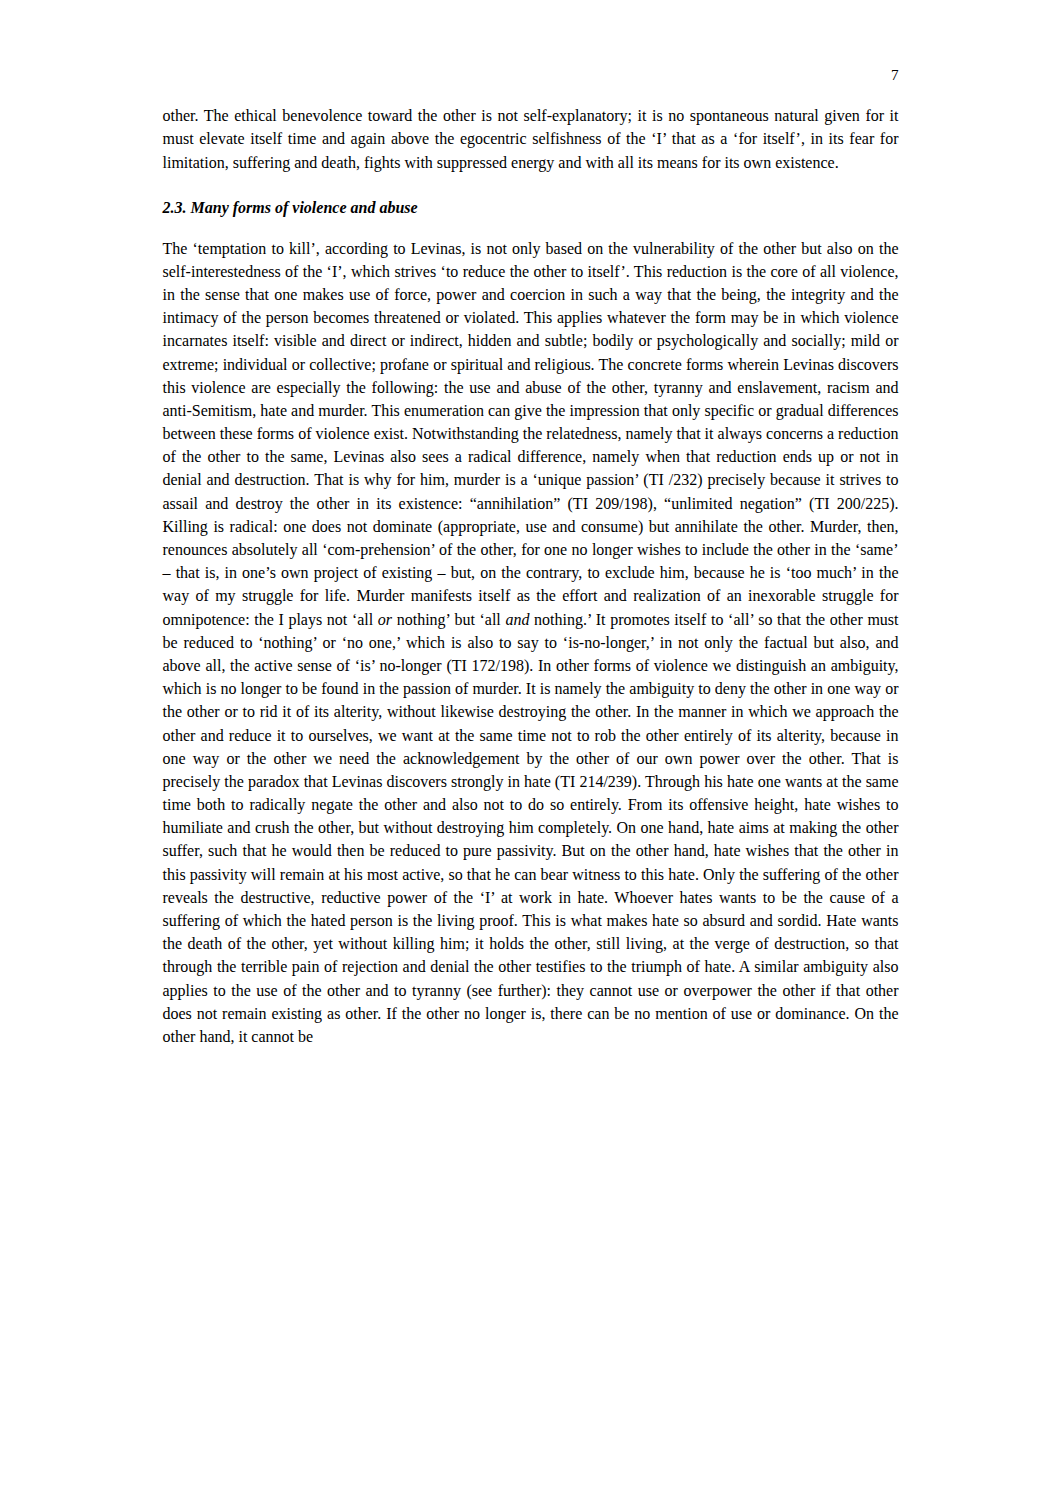7
other. The ethical benevolence toward the other is not self-explanatory; it is no spontaneous natural given for it must elevate itself time and again above the egocentric selfishness of the ‘I’ that as a ‘for itself’, in its fear for limitation, suffering and death, fights with suppressed energy and with all its means for its own existence.
2.3. Many forms of violence and abuse
The ‘temptation to kill’, according to Levinas, is not only based on the vulnerability of the other but also on the self-interestedness of the ‘I’, which strives ‘to reduce the other to itself’. This reduction is the core of all violence, in the sense that one makes use of force, power and coercion in such a way that the being, the integrity and the intimacy of the person becomes threatened or violated. This applies whatever the form may be in which violence incarnates itself: visible and direct or indirect, hidden and subtle; bodily or psychologically and socially; mild or extreme; individual or collective; profane or spiritual and religious. The concrete forms wherein Levinas discovers this violence are especially the following: the use and abuse of the other, tyranny and enslavement, racism and anti-Semitism, hate and murder. This enumeration can give the impression that only specific or gradual differences between these forms of violence exist. Notwithstanding the relatedness, namely that it always concerns a reduction of the other to the same, Levinas also sees a radical difference, namely when that reduction ends up or not in denial and destruction. That is why for him, murder is a ‘unique passion’ (TI /232) precisely because it strives to assail and destroy the other in its existence: “annihilation” (TI 209/198), “unlimited negation” (TI 200/225). Killing is radical: one does not dominate (appropriate, use and consume) but annihilate the other. Murder, then, renounces absolutely all ‘com-prehension’ of the other, for one no longer wishes to include the other in the ‘same’ – that is, in one’s own project of existing – but, on the contrary, to exclude him, because he is ‘too much’ in the way of my struggle for life. Murder manifests itself as the effort and realization of an inexorable struggle for omnipotence: the I plays not ‘all or nothing’ but ‘all and nothing.’ It promotes itself to ‘all’ so that the other must be reduced to ‘nothing’ or ‘no one,’ which is also to say to ‘is-no-longer,’ in not only the factual but also, and above all, the active sense of ‘is’ no-longer (TI 172/198). In other forms of violence we distinguish an ambiguity, which is no longer to be found in the passion of murder. It is namely the ambiguity to deny the other in one way or the other or to rid it of its alterity, without likewise destroying the other. In the manner in which we approach the other and reduce it to ourselves, we want at the same time not to rob the other entirely of its alterity, because in one way or the other we need the acknowledgement by the other of our own power over the other. That is precisely the paradox that Levinas discovers strongly in hate (TI 214/239). Through his hate one wants at the same time both to radically negate the other and also not to do so entirely. From its offensive height, hate wishes to humiliate and crush the other, but without destroying him completely. On one hand, hate aims at making the other suffer, such that he would then be reduced to pure passivity. But on the other hand, hate wishes that the other in this passivity will remain at his most active, so that he can bear witness to this hate. Only the suffering of the other reveals the destructive, reductive power of the ‘I’ at work in hate. Whoever hates wants to be the cause of a suffering of which the hated person is the living proof. This is what makes hate so absurd and sordid. Hate wants the death of the other, yet without killing him; it holds the other, still living, at the verge of destruction, so that through the terrible pain of rejection and denial the other testifies to the triumph of hate. A similar ambiguity also applies to the use of the other and to tyranny (see further): they cannot use or overpower the other if that other does not remain existing as other. If the other no longer is, there can be no mention of use or dominance. On the other hand, it cannot be